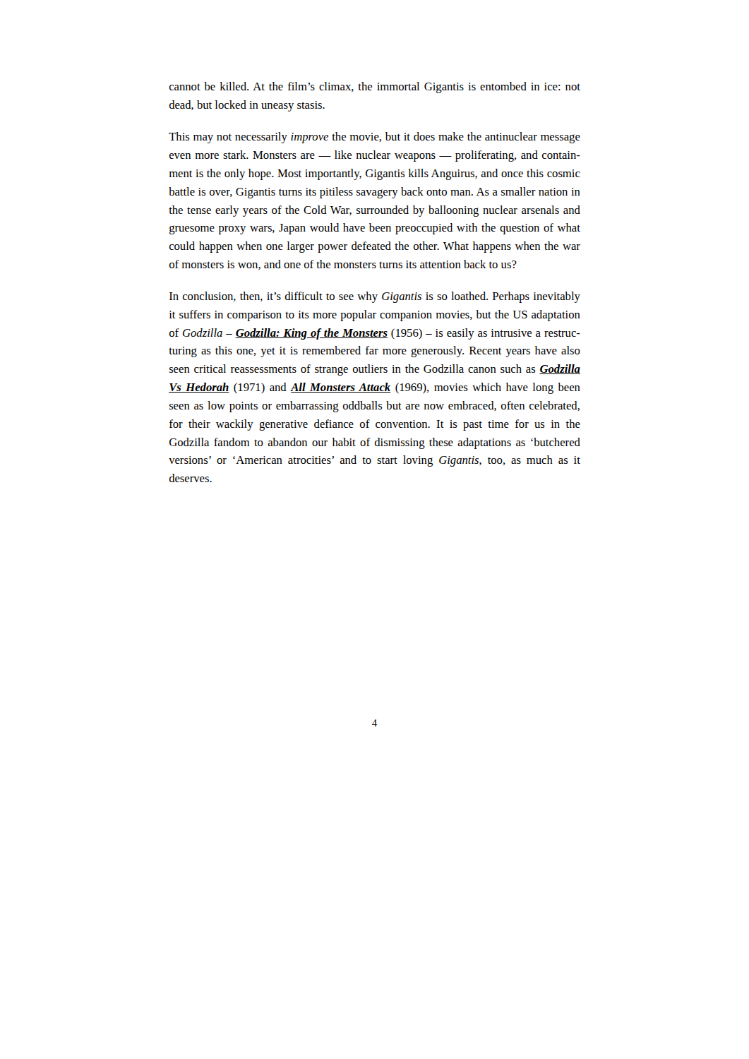cannot be killed. At the film’s climax, the immortal Gigantis is entombed in ice: not dead, but locked in uneasy stasis.
This may not necessarily improve the movie, but it does make the antinuclear message even more stark. Monsters are — like nuclear weapons — proliferating, and containment is the only hope. Most importantly, Gigantis kills Anguirus, and once this cosmic battle is over, Gigantis turns its pitiless savagery back onto man. As a smaller nation in the tense early years of the Cold War, surrounded by ballooning nuclear arsenals and gruesome proxy wars, Japan would have been preoccupied with the question of what could happen when one larger power defeated the other. What happens when the war of monsters is won, and one of the monsters turns its attention back to us?
In conclusion, then, it’s difficult to see why Gigantis is so loathed. Perhaps inevitably it suffers in comparison to its more popular companion movies, but the US adaptation of Godzilla – Godzilla: King of the Monsters (1956) – is easily as intrusive a restructuring as this one, yet it is remembered far more generously. Recent years have also seen critical reassessments of strange outliers in the Godzilla canon such as Godzilla Vs Hedorah (1971) and All Monsters Attack (1969), movies which have long been seen as low points or embarrassing oddballs but are now embraced, often celebrated, for their wackily generative defiance of convention. It is past time for us in the Godzilla fandom to abandon our habit of dismissing these adaptations as ‘butchered versions’ or ‘American atrocities’ and to start loving Gigantis, too, as much as it deserves.
4